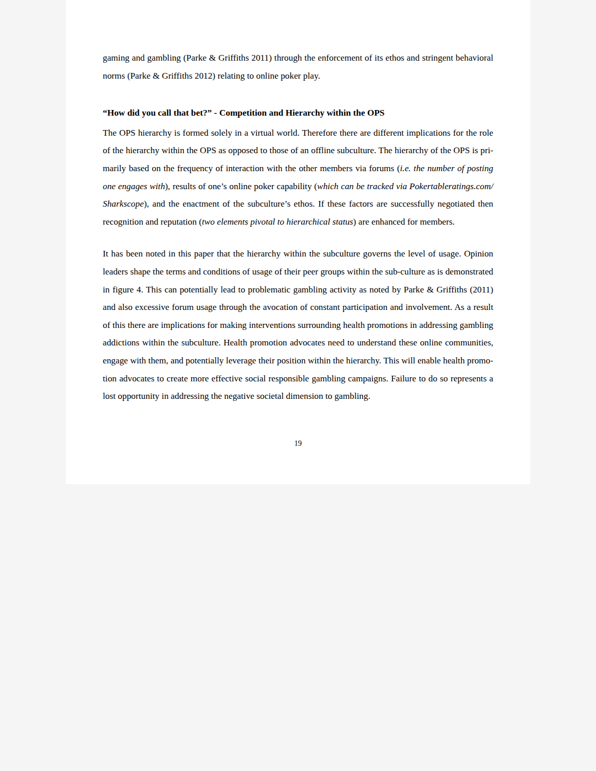gaming and gambling (Parke & Griffiths 2011) through the enforcement of its ethos and stringent behavioral norms (Parke & Griffiths 2012) relating to online poker play.
“How did you call that bet?” - Competition and Hierarchy within the OPS
The OPS hierarchy is formed solely in a virtual world. Therefore there are different implications for the role of the hierarchy within the OPS as opposed to those of an offline subculture. The hierarchy of the OPS is primarily based on the frequency of interaction with the other members via forums (i.e. the number of posting one engages with), results of one’s online poker capability (which can be tracked via Pokertableratings.com/ Sharkscope), and the enactment of the subculture’s ethos. If these factors are successfully negotiated then recognition and reputation (two elements pivotal to hierarchical status) are enhanced for members.
It has been noted in this paper that the hierarchy within the subculture governs the level of usage. Opinion leaders shape the terms and conditions of usage of their peer groups within the sub-culture as is demonstrated in figure 4. This can potentially lead to problematic gambling activity as noted by Parke & Griffiths (2011) and also excessive forum usage through the avocation of constant participation and involvement. As a result of this there are implications for making interventions surrounding health promotions in addressing gambling addictions within the subculture. Health promotion advocates need to understand these online communities, engage with them, and potentially leverage their position within the hierarchy. This will enable health promotion advocates to create more effective social responsible gambling campaigns. Failure to do so represents a lost opportunity in addressing the negative societal dimension to gambling.
19